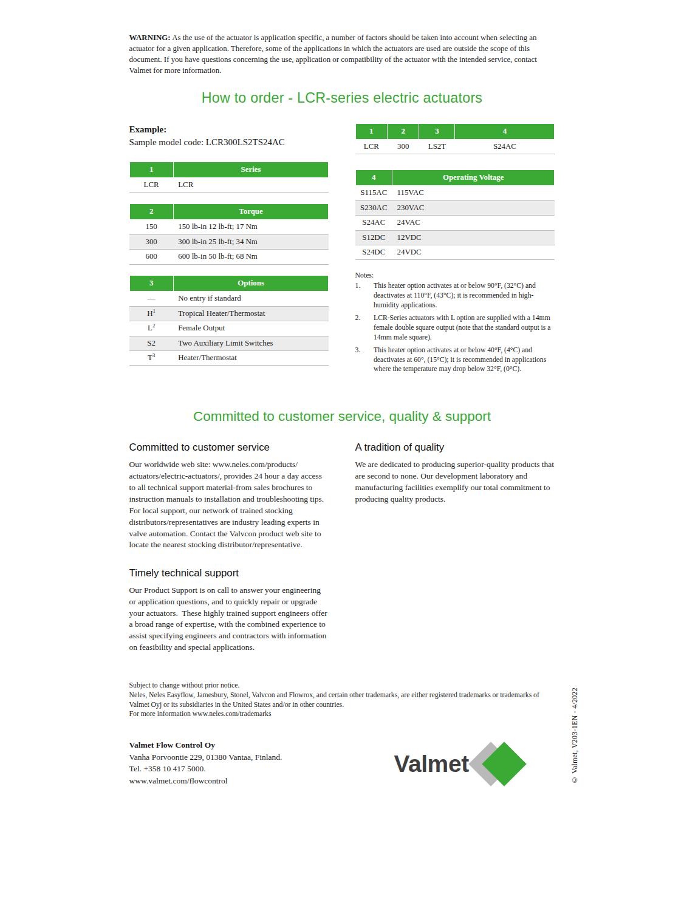WARNING: As the use of the actuator is application specific, a number of factors should be taken into account when selecting an actuator for a given application. Therefore, some of the applications in which the actuators are used are outside the scope of this document. If you have questions concerning the use, application or compatibility of the actuator with the intended service, contact Valmet for more information.
How to order - LCR-series electric actuators
Example:
Sample model code: LCR300LS2TS24AC
| 1 | Series |
| --- | --- |
| LCR | LCR |
| 2 | Torque |
| --- | --- |
| 150 | 150 lb-in 12 lb-ft; 17 Nm |
| 300 | 300 lb-in 25 lb-ft; 34 Nm |
| 600 | 600 lb-in 50 lb-ft; 68 Nm |
| 3 | Options |
| --- | --- |
| — | No entry if standard |
| H 1 | Tropical Heater/Thermostat |
| L 2 | Female Output |
| S2 | Two Auxiliary Limit Switches |
| T 3 | Heater/Thermostat |
| 1 | 2 | 3 | 4 |
| --- | --- | --- | --- |
| LCR | 300 | LS2T | S24AC |
| 4 | Operating Voltage |
| --- | --- |
| S115AC | 115VAC |
| S230AC | 230VAC |
| S24AC | 24VAC |
| S12DC | 12VDC |
| S24DC | 24VDC |
Notes:
This heater option activates at or below 90°F, (32°C) and deactivates at 110°F, (43°C); it is recommended in high-humidity applications.
LCR-Series actuators with L option are supplied with a 14mm female double square output (note that the standard output is a 14mm male square).
This heater option activates at or below 40°F, (4°C) and deactivates at 60°, (15°C); it is recommended in applications where the temperature may drop below 32°F, (0°C).
Committed to customer service, quality & support
Committed to customer service
Our worldwide web site: www.neles.com/products/ actuators/electric-actuators/, provides 24 hour a day access to all technical support material-from sales brochures to instruction manuals to installation and troubleshooting tips. For local support, our network of trained stocking distributors/representatives are industry leading experts in valve automation. Contact the Valvcon product web site to locate the nearest stocking distributor/representative.
Timely technical support
Our Product Support is on call to answer your engineering or application questions, and to quickly repair or upgrade your actuators. These highly trained support engineers offer a broad range of expertise, with the combined experience to assist specifying engineers and contractors with information on feasibility and special applications.
A tradition of quality
We are dedicated to producing superior-quality products that are second to none. Our development laboratory and manufacturing facilities exemplify our total commitment to producing quality products.
Subject to change without prior notice.
Neles, Neles Easyflow, Jamesbury, Stonel, Valvcon and Flowrox, and certain other trademarks, are either registered trademarks or trademarks of Valmet Oyj or its subsidiaries in the United States and/or in other countries.
For more information www.neles.com/trademarks
Valmet Flow Control Oy
Vanha Porvoontie 229, 01380 Vantaa, Finland.
Tel. +358 10 417 5000.
www.valmet.com/flowcontrol
Valmet
© Valmet, V203-1EN - 4/2022